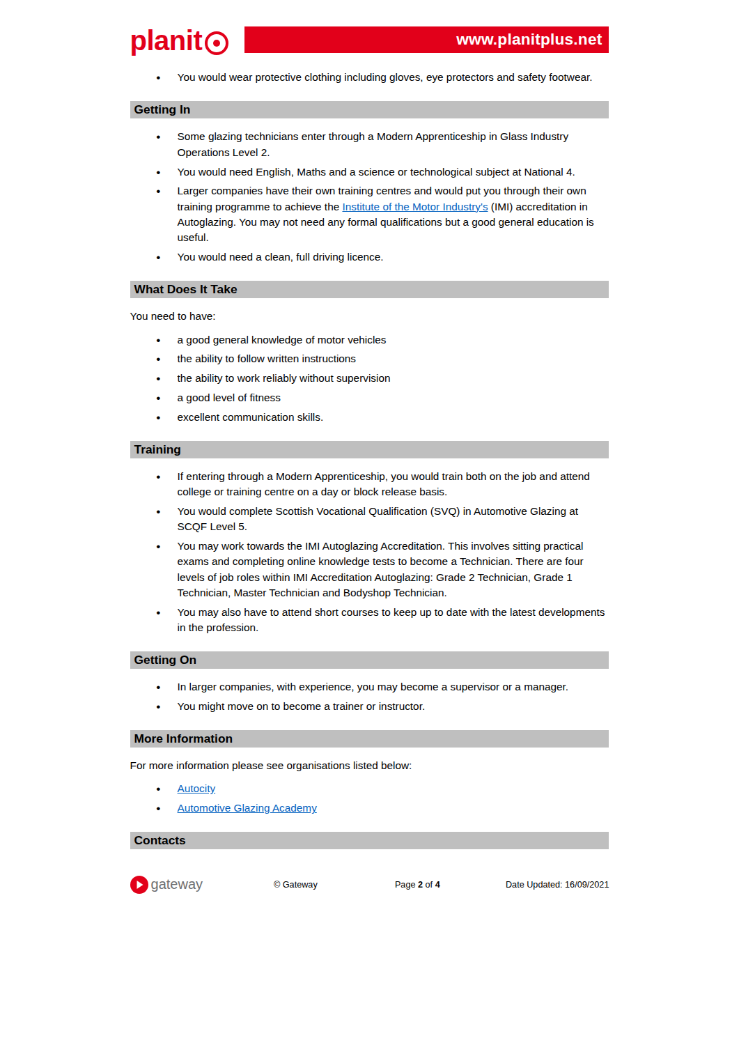planit
www.planitplus.net
You would wear protective clothing including gloves, eye protectors and safety footwear.
Getting In
Some glazing technicians enter through a Modern Apprenticeship in Glass Industry Operations Level 2.
You would need English, Maths and a science or technological subject at National 4.
Larger companies have their own training centres and would put you through their own training programme to achieve the Institute of the Motor Industry's (IMI) accreditation in Autoglazing. You may not need any formal qualifications but a good general education is useful.
You would need a clean, full driving licence.
What Does It Take
You need to have:
a good general knowledge of motor vehicles
the ability to follow written instructions
the ability to work reliably without supervision
a good level of fitness
excellent communication skills.
Training
If entering through a Modern Apprenticeship, you would train both on the job and attend college or training centre on a day or block release basis.
You would complete Scottish Vocational Qualification (SVQ) in Automotive Glazing at SCQF Level 5.
You may work towards the IMI Autoglazing Accreditation. This involves sitting practical exams and completing online knowledge tests to become a Technician. There are four levels of job roles within IMI Accreditation Autoglazing: Grade 2 Technician, Grade 1 Technician, Master Technician and Bodyshop Technician.
You may also have to attend short courses to keep up to date with the latest developments in the profession.
Getting On
In larger companies, with experience, you may become a supervisor or a manager.
You might move on to become a trainer or instructor.
More Information
For more information please see organisations listed below:
Autocity
Automotive Glazing Academy
Contacts
gateway
© Gateway
Page 2 of 4
Date Updated: 16/09/2021